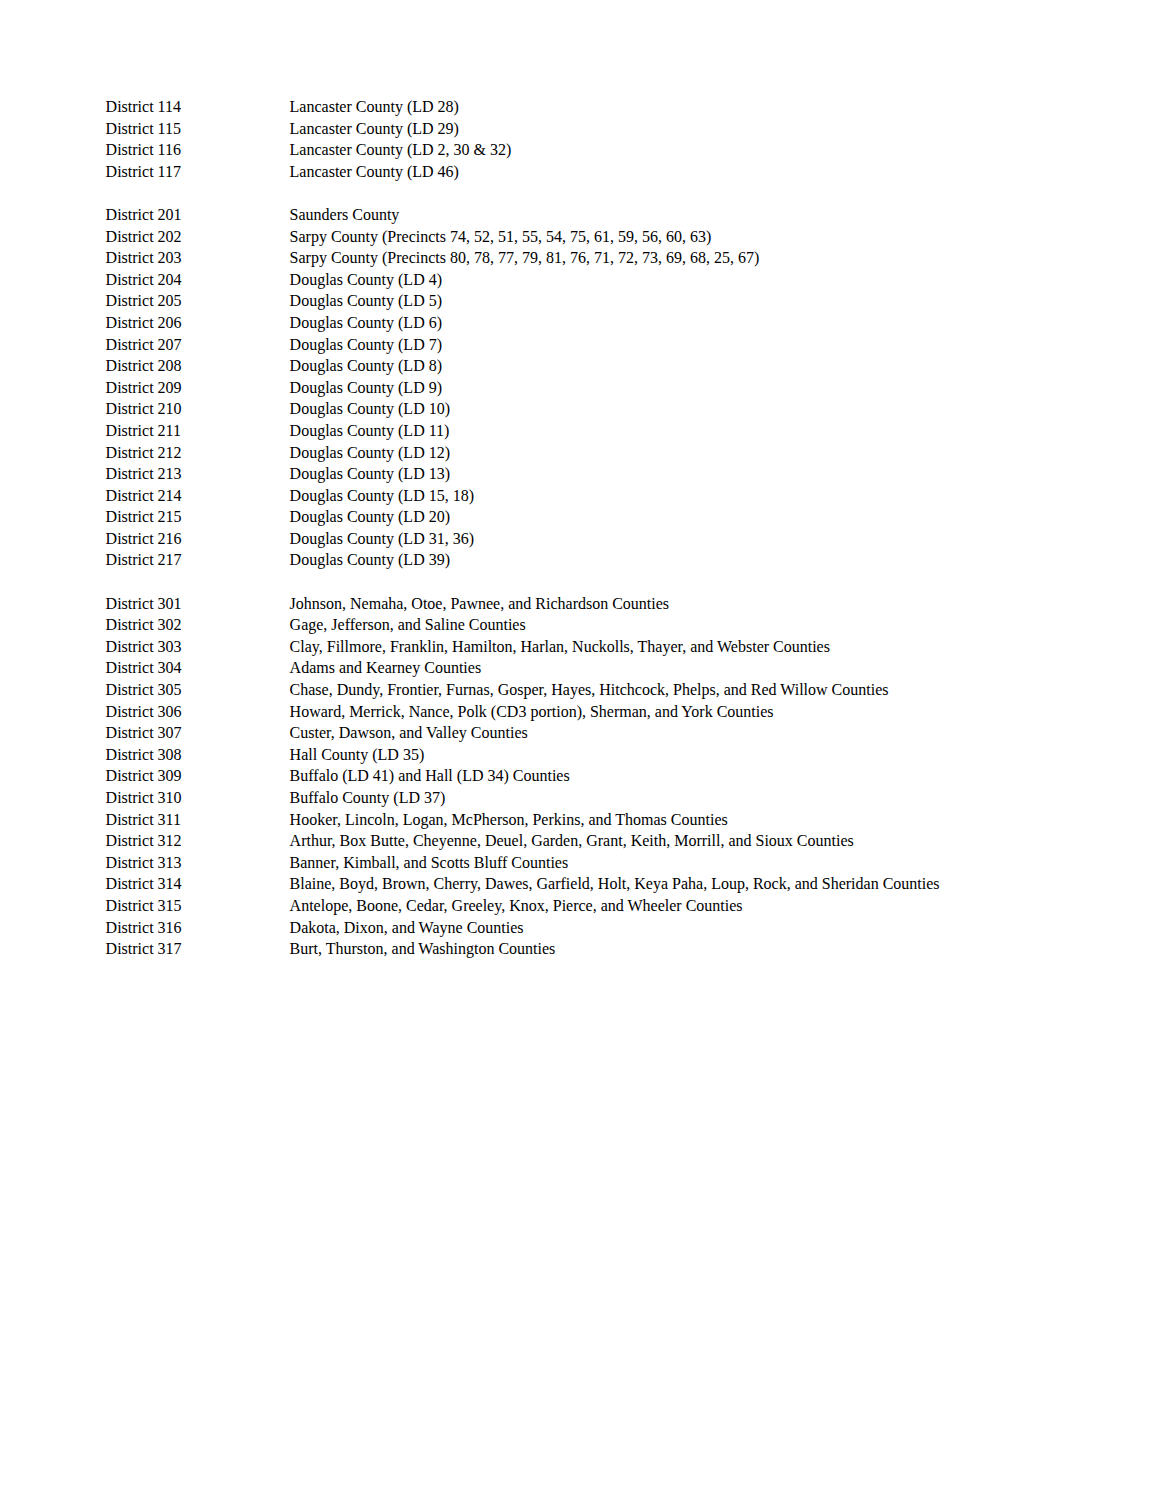| District 114 | Lancaster County (LD 28) |
| District 115 | Lancaster County (LD 29) |
| District 116 | Lancaster County (LD 2, 30 & 32) |
| District 117 | Lancaster County (LD 46) |
| District 201 | Saunders County |
| District 202 | Sarpy County (Precincts 74, 52, 51, 55, 54, 75, 61, 59, 56, 60, 63) |
| District 203 | Sarpy County (Precincts 80, 78, 77, 79, 81, 76, 71, 72, 73, 69, 68, 25, 67) |
| District 204 | Douglas County (LD 4) |
| District 205 | Douglas County (LD 5) |
| District 206 | Douglas County (LD 6) |
| District 207 | Douglas County (LD 7) |
| District 208 | Douglas County (LD 8) |
| District 209 | Douglas County (LD 9) |
| District 210 | Douglas County (LD 10) |
| District 211 | Douglas County (LD 11) |
| District 212 | Douglas County (LD 12) |
| District 213 | Douglas County (LD 13) |
| District 214 | Douglas County (LD 15, 18) |
| District 215 | Douglas County (LD 20) |
| District 216 | Douglas County (LD 31, 36) |
| District 217 | Douglas County (LD 39) |
| District 301 | Johnson, Nemaha, Otoe, Pawnee, and Richardson Counties |
| District 302 | Gage, Jefferson, and Saline Counties |
| District 303 | Clay, Fillmore, Franklin, Hamilton, Harlan, Nuckolls, Thayer, and Webster Counties |
| District 304 | Adams and Kearney Counties |
| District 305 | Chase, Dundy, Frontier, Furnas, Gosper, Hayes, Hitchcock, Phelps, and Red Willow Counties |
| District 306 | Howard, Merrick, Nance, Polk (CD3 portion), Sherman, and York Counties |
| District 307 | Custer, Dawson, and Valley Counties |
| District 308 | Hall County (LD 35) |
| District 309 | Buffalo (LD 41) and Hall (LD 34) Counties |
| District 310 | Buffalo County (LD 37) |
| District 311 | Hooker, Lincoln, Logan, McPherson, Perkins, and Thomas Counties |
| District 312 | Arthur, Box Butte, Cheyenne, Deuel, Garden, Grant, Keith, Morrill, and Sioux Counties |
| District 313 | Banner, Kimball, and Scotts Bluff Counties |
| District 314 | Blaine, Boyd, Brown, Cherry, Dawes, Garfield, Holt, Keya Paha, Loup, Rock, and Sheridan Counties |
| District 315 | Antelope, Boone, Cedar, Greeley, Knox, Pierce, and Wheeler Counties |
| District 316 | Dakota, Dixon, and Wayne Counties |
| District 317 | Burt, Thurston, and Washington Counties |